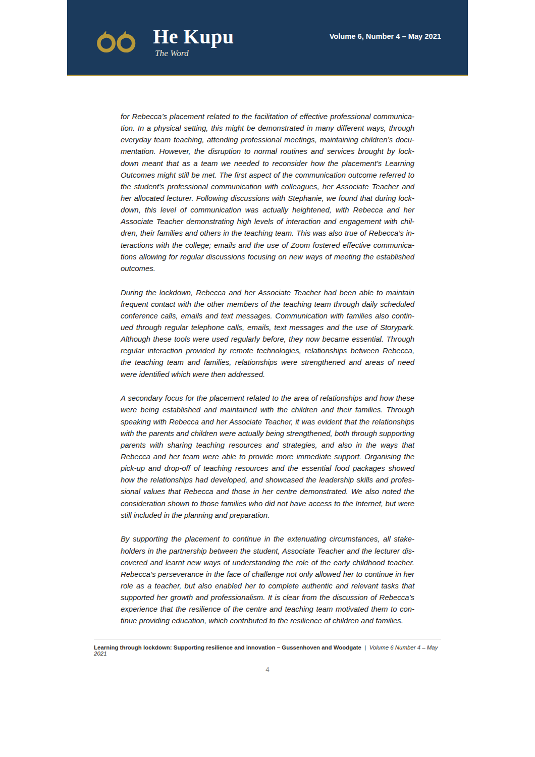He Kupu The Word
Volume 6, Number 4 – May 2021
for Rebecca’s placement related to the facilitation of effective professional communication. In a physical setting, this might be demonstrated in many different ways, through everyday team teaching, attending professional meetings, maintaining children’s documentation. However, the disruption to normal routines and services brought by lockdown meant that as a team we needed to reconsider how the placement’s Learning Outcomes might still be met. The first aspect of the communication outcome referred to the student’s professional communication with colleagues, her Associate Teacher and her allocated lecturer. Following discussions with Stephanie, we found that during lockdown, this level of communication was actually heightened, with Rebecca and her Associate Teacher demonstrating high levels of interaction and engagement with children, their families and others in the teaching team. This was also true of Rebecca’s interactions with the college; emails and the use of Zoom fostered effective communications allowing for regular discussions focusing on new ways of meeting the established outcomes.
During the lockdown, Rebecca and her Associate Teacher had been able to maintain frequent contact with the other members of the teaching team through daily scheduled conference calls, emails and text messages. Communication with families also continued through regular telephone calls, emails, text messages and the use of Storypark. Although these tools were used regularly before, they now became essential. Through regular interaction provided by remote technologies, relationships between Rebecca, the teaching team and families, relationships were strengthened and areas of need were identified which were then addressed.
A secondary focus for the placement related to the area of relationships and how these were being established and maintained with the children and their families. Through speaking with Rebecca and her Associate Teacher, it was evident that the relationships with the parents and children were actually being strengthened, both through supporting parents with sharing teaching resources and strategies, and also in the ways that Rebecca and her team were able to provide more immediate support. Organising the pick-up and drop-off of teaching resources and the essential food packages showed how the relationships had developed, and showcased the leadership skills and professional values that Rebecca and those in her centre demonstrated. We also noted the consideration shown to those families who did not have access to the Internet, but were still included in the planning and preparation.
By supporting the placement to continue in the extenuating circumstances, all stakeholders in the partnership between the student, Associate Teacher and the lecturer discovered and learnt new ways of understanding the role of the early childhood teacher. Rebecca’s perseverance in the face of challenge not only allowed her to continue in her role as a teacher, but also enabled her to complete authentic and relevant tasks that supported her growth and professionalism. It is clear from the discussion of Rebecca’s experience that the resilience of the centre and teaching team motivated them to continue providing education, which contributed to the resilience of children and families.
Learning through lockdown: Supporting resilience and innovation – Gussenhoven and Woodgate | Volume 6 Number 4 – May 2021
4